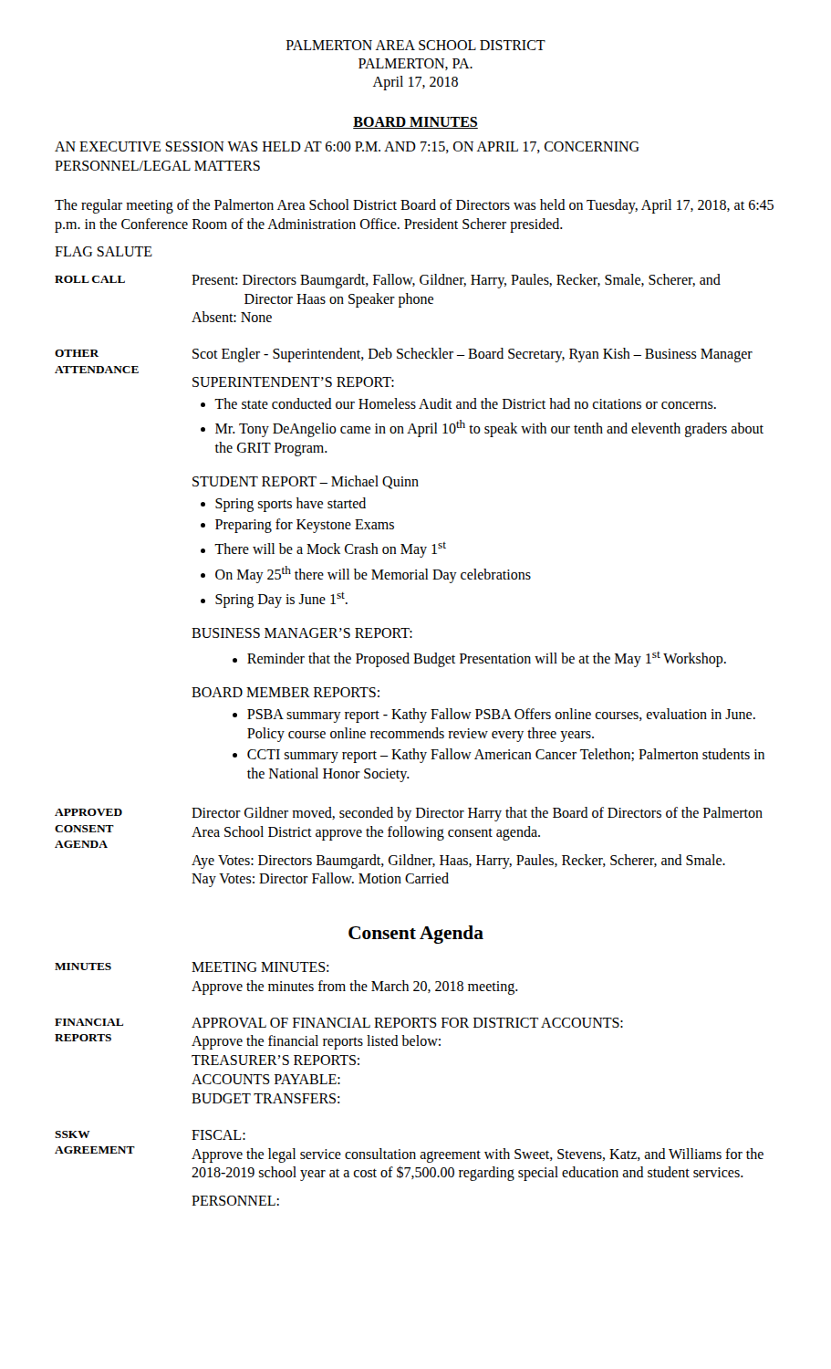PALMERTON AREA SCHOOL DISTRICT
PALMERTON, PA.
April 17, 2018
BOARD MINUTES
AN EXECUTIVE SESSION WAS HELD AT 6:00 P.M. AND 7:15, ON APRIL 17, CONCERNING PERSONNEL/LEGAL MATTERS
The regular meeting of the Palmerton Area School District Board of Directors was held on Tuesday, April 17, 2018, at 6:45 p.m. in the Conference Room of the Administration Office. President Scherer presided.
FLAG SALUTE
ROLL CALL
Present: Directors Baumgardt, Fallow, Gildner, Harry, Paules, Recker, Smale, Scherer, and
Director Haas on Speaker phone
Absent: None
OTHER
ATTENDANCE
Scot Engler - Superintendent, Deb Scheckler – Board Secretary, Ryan Kish – Business Manager
SUPERINTENDENT’S REPORT:
The state conducted our Homeless Audit and the District had no citations or concerns.
Mr. Tony DeAngelio came in on April 10th to speak with our tenth and eleventh graders about the GRIT Program.
STUDENT REPORT – Michael Quinn
Spring sports have started
Preparing for Keystone Exams
There will be a Mock Crash on May 1st
On May 25th there will be Memorial Day celebrations
Spring Day is June 1st.
BUSINESS MANAGER’S REPORT:
Reminder that the Proposed Budget Presentation will be at the May 1st Workshop.
BOARD MEMBER REPORTS:
PSBA summary report - Kathy Fallow PSBA Offers online courses, evaluation in June. Policy course online recommends review every three years.
CCTI summary report – Kathy Fallow American Cancer Telethon; Palmerton students in the National Honor Society.
APPROVED
CONSENT
AGENDA
Director Gildner moved, seconded by Director Harry that the Board of Directors of the Palmerton Area School District approve the following consent agenda.
Aye Votes: Directors Baumgardt, Gildner, Haas, Harry, Paules, Recker, Scherer, and Smale.
Nay Votes: Director Fallow. Motion Carried
Consent Agenda
MINUTES
MEETING MINUTES:
Approve the minutes from the March 20, 2018 meeting.
FINANCIAL
REPORTS
APPROVAL OF FINANCIAL REPORTS FOR DISTRICT ACCOUNTS:
Approve the financial reports listed below:
TREASURER’S REPORTS:
ACCOUNTS PAYABLE:
BUDGET TRANSFERS:
SSKW
AGREEMENT
FISCAL:
Approve the legal service consultation agreement with Sweet, Stevens, Katz, and Williams for the 2018-2019 school year at a cost of $7,500.00 regarding special education and student services.
PERSONNEL: